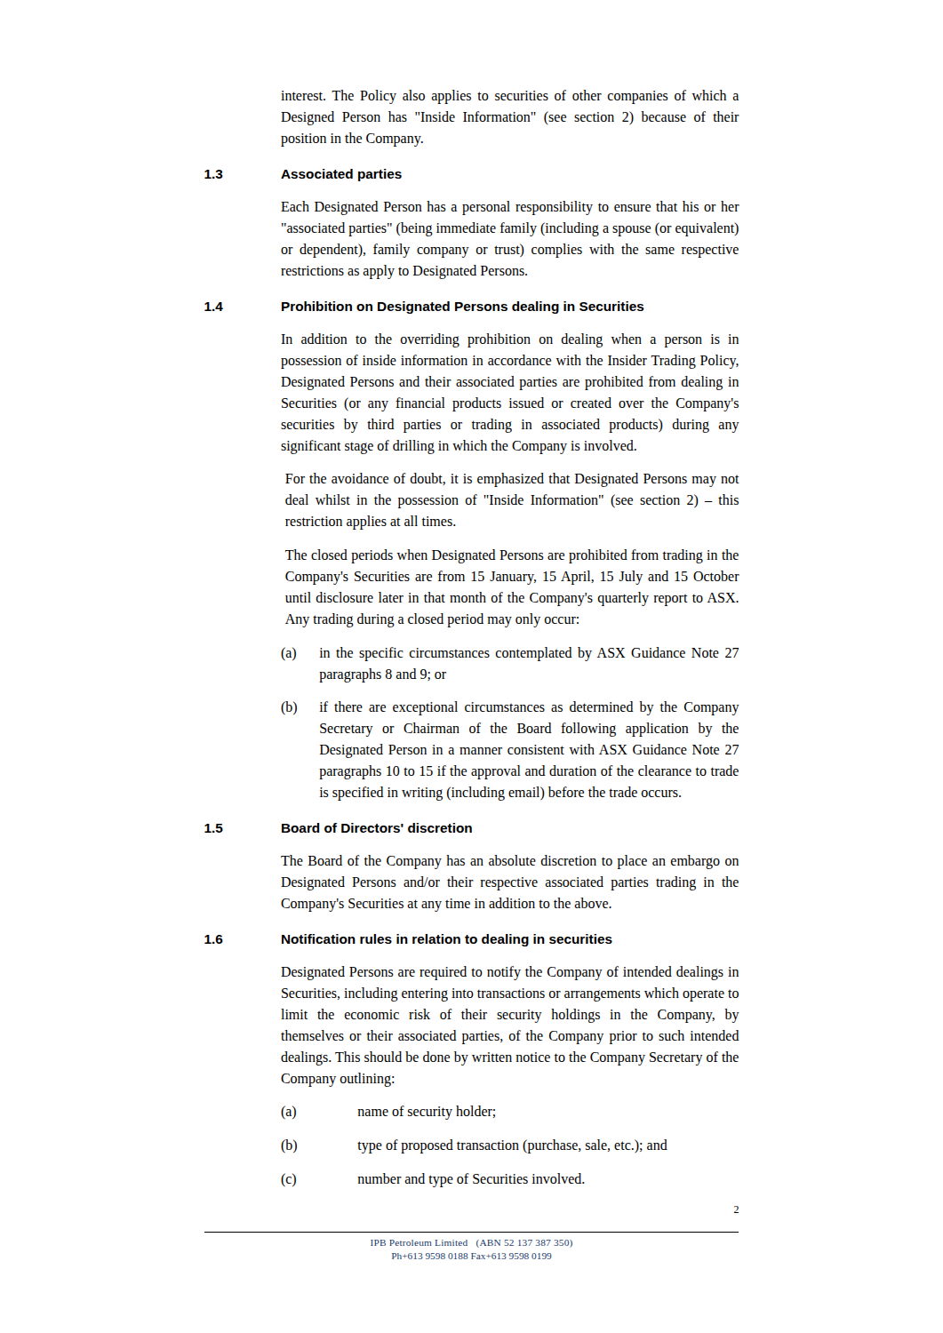interest. The Policy also applies to securities of other companies of which a Designed Person has "Inside Information" (see section 2) because of their position in the Company.
1.3 Associated parties
Each Designated Person has a personal responsibility to ensure that his or her "associated parties" (being immediate family (including a spouse (or equivalent) or dependent), family company or trust) complies with the same respective restrictions as apply to Designated Persons.
1.4 Prohibition on Designated Persons dealing in Securities
In addition to the overriding prohibition on dealing when a person is in possession of inside information in accordance with the Insider Trading Policy, Designated Persons and their associated parties are prohibited from dealing in Securities (or any financial products issued or created over the Company's securities by third parties or trading in associated products) during any significant stage of drilling in which the Company is involved.
For the avoidance of doubt, it is emphasized that Designated Persons may not deal whilst in the possession of "Inside Information" (see section 2) – this restriction applies at all times.
The closed periods when Designated Persons are prohibited from trading in the Company's Securities are from 15 January, 15 April, 15 July and 15 October until disclosure later in that month of the Company's quarterly report to ASX. Any trading during a closed period may only occur:
(a) in the specific circumstances contemplated by ASX Guidance Note 27 paragraphs 8 and 9; or
(b) if there are exceptional circumstances as determined by the Company Secretary or Chairman of the Board following application by the Designated Person in a manner consistent with ASX Guidance Note 27 paragraphs 10 to 15 if the approval and duration of the clearance to trade is specified in writing (including email) before the trade occurs.
1.5 Board of Directors' discretion
The Board of the Company has an absolute discretion to place an embargo on Designated Persons and/or their respective associated parties trading in the Company's Securities at any time in addition to the above.
1.6 Notification rules in relation to dealing in securities
Designated Persons are required to notify the Company of intended dealings in Securities, including entering into transactions or arrangements which operate to limit the economic risk of their security holdings in the Company, by themselves or their associated parties, of the Company prior to such intended dealings. This should be done by written notice to the Company Secretary of the Company outlining:
(a) name of security holder;
(b) type of proposed transaction (purchase, sale, etc.); and
(c) number and type of Securities involved.
2
IPB Petroleum Limited (ABN 52 137 387 350)
Ph+613 9598 0188 Fax+613 9598 0199